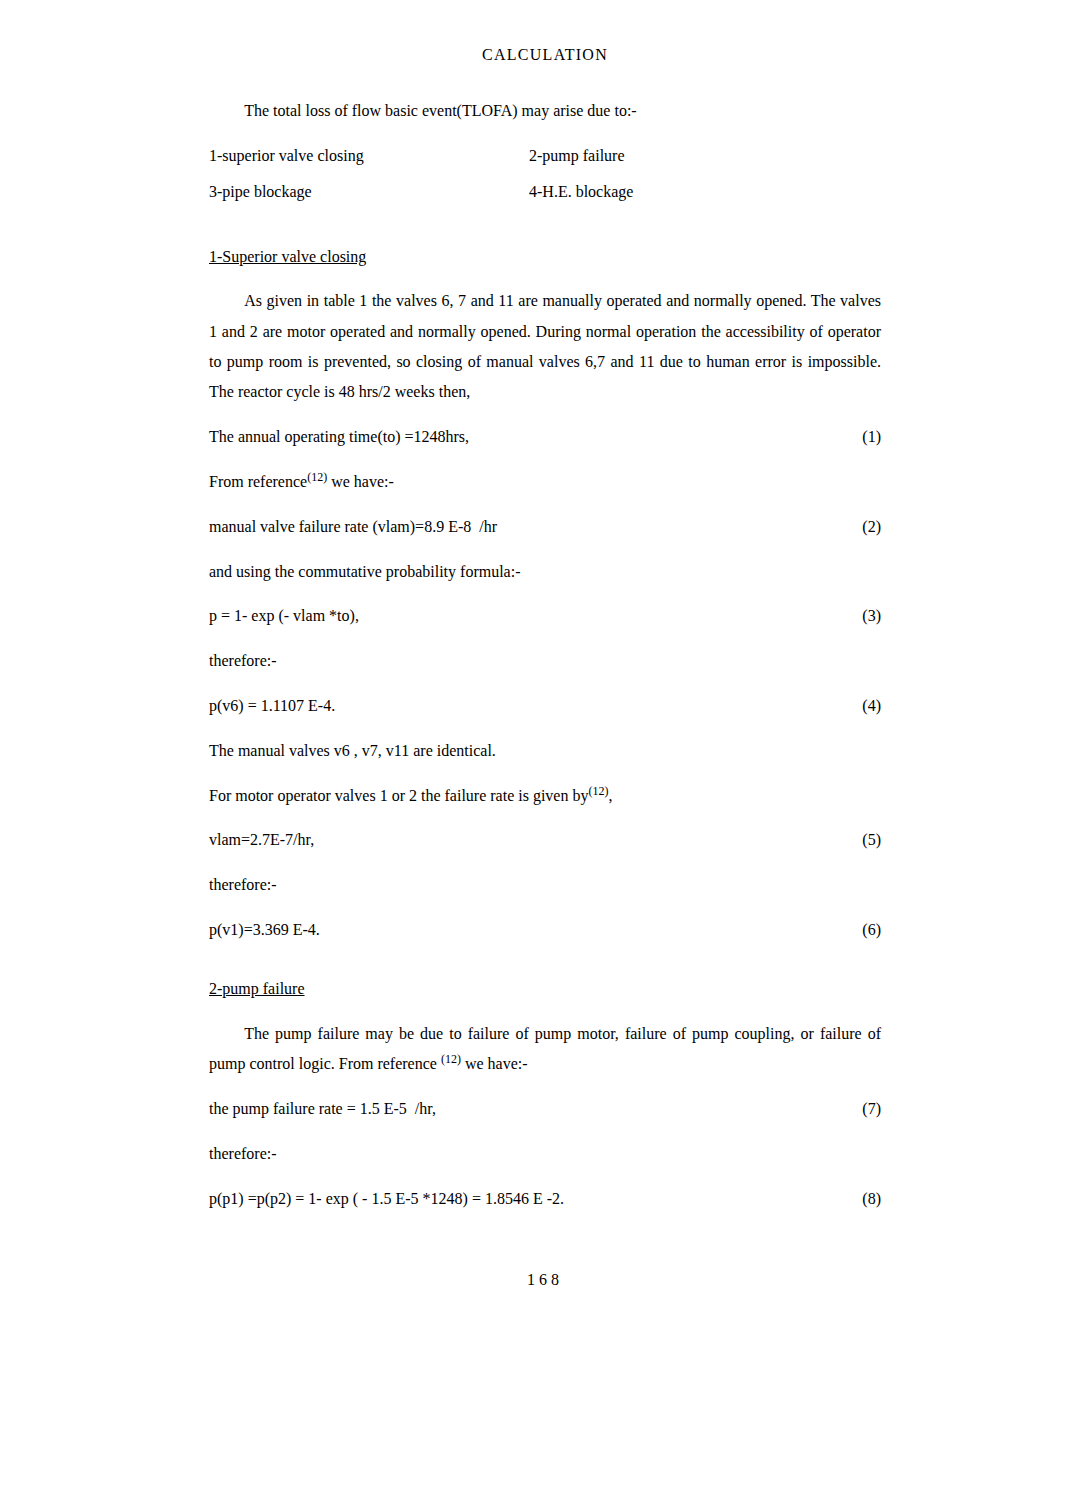CALCULATION
The total loss of flow basic event(TLOFA) may arise due to:-
| 1-superior valve closing | 2-pump failure |
| 3-pipe blockage | 4-H.E. blockage |
1-Superior valve closing
As given in table 1 the valves 6, 7 and 11 are manually operated and normally opened. The valves 1 and 2 are motor operated and normally opened. During normal operation the accessibility of operator to pump room is prevented, so closing of manual valves 6,7 and 11 due to human error is impossible. The reactor cycle is 48 hrs/2 weeks then,
The annual operating time(to) =1248hrs,(1)
From reference(12) we have:-
manual valve failure rate (vlam)=8.9 E-8 /hr(2)
and using the commutative probability formula:-
p = 1- exp (- vlam *to),(3)
therefore:-
p(v6) = 1.1107 E-4.(4)
The manual valves v6 , v7, v11 are identical.
For motor operator valves 1 or 2 the failure rate is given by(12),
vlam=2.7E-7/hr,(5)
therefore:-
p(v1)=3.369 E-4.(6)
2-pump failure
The pump failure may be due to failure of pump motor, failure of pump coupling, or failure of pump control logic. From reference (12) we have:-
the pump failure rate = 1.5 E-5 /hr,(7)
therefore:-
p(p1) =p(p2) = 1- exp ( - 1.5 E-5 *1248) = 1.8546 E -2.(8)
168